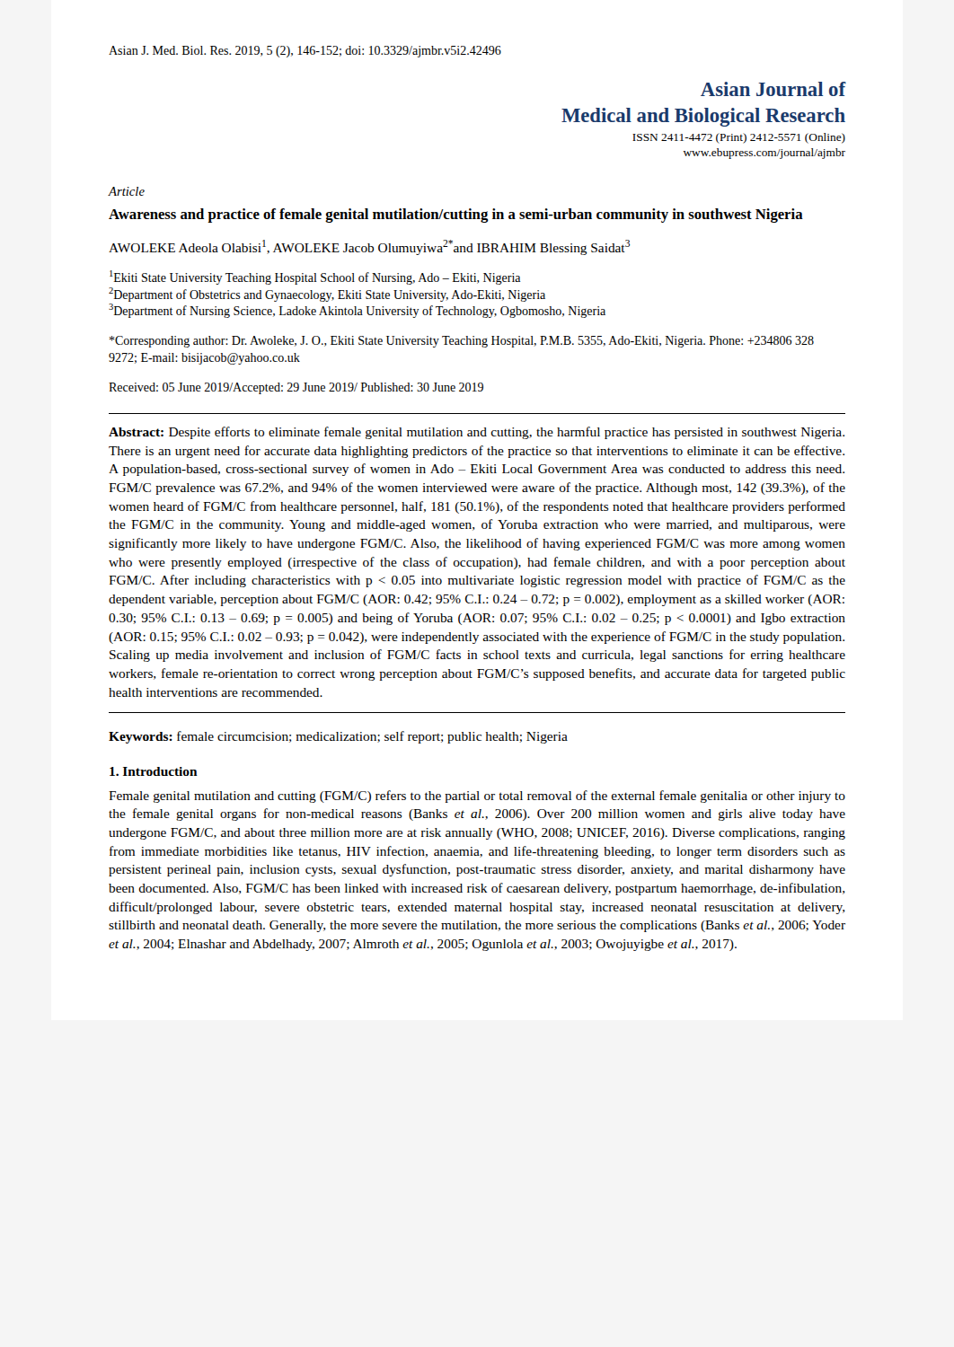Asian J. Med. Biol. Res. 2019, 5 (2), 146-152; doi: 10.3329/ajmbr.v5i2.42496
Asian Journal of Medical and Biological Research ISSN 2411-4472 (Print) 2412-5571 (Online) www.ebupress.com/journal/ajmbr
Article
Awareness and practice of female genital mutilation/cutting in a semi-urban community in southwest Nigeria
AWOLEKE Adeola Olabisi1, AWOLEKE Jacob Olumuyiwa2*and IBRAHIM Blessing Saidat3
1Ekiti State University Teaching Hospital School of Nursing, Ado – Ekiti, Nigeria
2Department of Obstetrics and Gynaecology, Ekiti State University, Ado-Ekiti, Nigeria
3Department of Nursing Science, Ladoke Akintola University of Technology, Ogbomosho, Nigeria
*Corresponding author: Dr. Awoleke, J. O., Ekiti State University Teaching Hospital, P.M.B. 5355, Ado-Ekiti, Nigeria. Phone: +234806 328 9272; E-mail: bisijacob@yahoo.co.uk
Received: 05 June 2019/Accepted: 29 June 2019/ Published: 30 June 2019
Abstract: Despite efforts to eliminate female genital mutilation and cutting, the harmful practice has persisted in southwest Nigeria. There is an urgent need for accurate data highlighting predictors of the practice so that interventions to eliminate it can be effective. A population-based, cross-sectional survey of women in Ado – Ekiti Local Government Area was conducted to address this need. FGM/C prevalence was 67.2%, and 94% of the women interviewed were aware of the practice. Although most, 142 (39.3%), of the women heard of FGM/C from healthcare personnel, half, 181 (50.1%), of the respondents noted that healthcare providers performed the FGM/C in the community. Young and middle-aged women, of Yoruba extraction who were married, and multiparous, were significantly more likely to have undergone FGM/C. Also, the likelihood of having experienced FGM/C was more among women who were presently employed (irrespective of the class of occupation), had female children, and with a poor perception about FGM/C. After including characteristics with p < 0.05 into multivariate logistic regression model with practice of FGM/C as the dependent variable, perception about FGM/C (AOR: 0.42; 95% C.I.: 0.24 – 0.72; p = 0.002), employment as a skilled worker (AOR: 0.30; 95% C.I.: 0.13 – 0.69; p = 0.005) and being of Yoruba (AOR: 0.07; 95% C.I.: 0.02 – 0.25; p < 0.0001) and Igbo extraction (AOR: 0.15; 95% C.I.: 0.02 – 0.93; p = 0.042), were independently associated with the experience of FGM/C in the study population. Scaling up media involvement and inclusion of FGM/C facts in school texts and curricula, legal sanctions for erring healthcare workers, female re-orientation to correct wrong perception about FGM/C’s supposed benefits, and accurate data for targeted public health interventions are recommended.
Keywords: female circumcision; medicalization; self report; public health; Nigeria
1. Introduction
Female genital mutilation and cutting (FGM/C) refers to the partial or total removal of the external female genitalia or other injury to the female genital organs for non-medical reasons (Banks et al., 2006). Over 200 million women and girls alive today have undergone FGM/C, and about three million more are at risk annually (WHO, 2008; UNICEF, 2016). Diverse complications, ranging from immediate morbidities like tetanus, HIV infection, anaemia, and life-threatening bleeding, to longer term disorders such as persistent perineal pain, inclusion cysts, sexual dysfunction, post-traumatic stress disorder, anxiety, and marital disharmony have been documented. Also, FGM/C has been linked with increased risk of caesarean delivery, postpartum haemorrhage, de-infibulation, difficult/prolonged labour, severe obstetric tears, extended maternal hospital stay, increased neonatal resuscitation at delivery, stillbirth and neonatal death. Generally, the more severe the mutilation, the more serious the complications (Banks et al., 2006; Yoder et al., 2004; Elnashar and Abdelhady, 2007; Almroth et al., 2005; Ogunlola et al., 2003; Owojuyigbe et al., 2017).